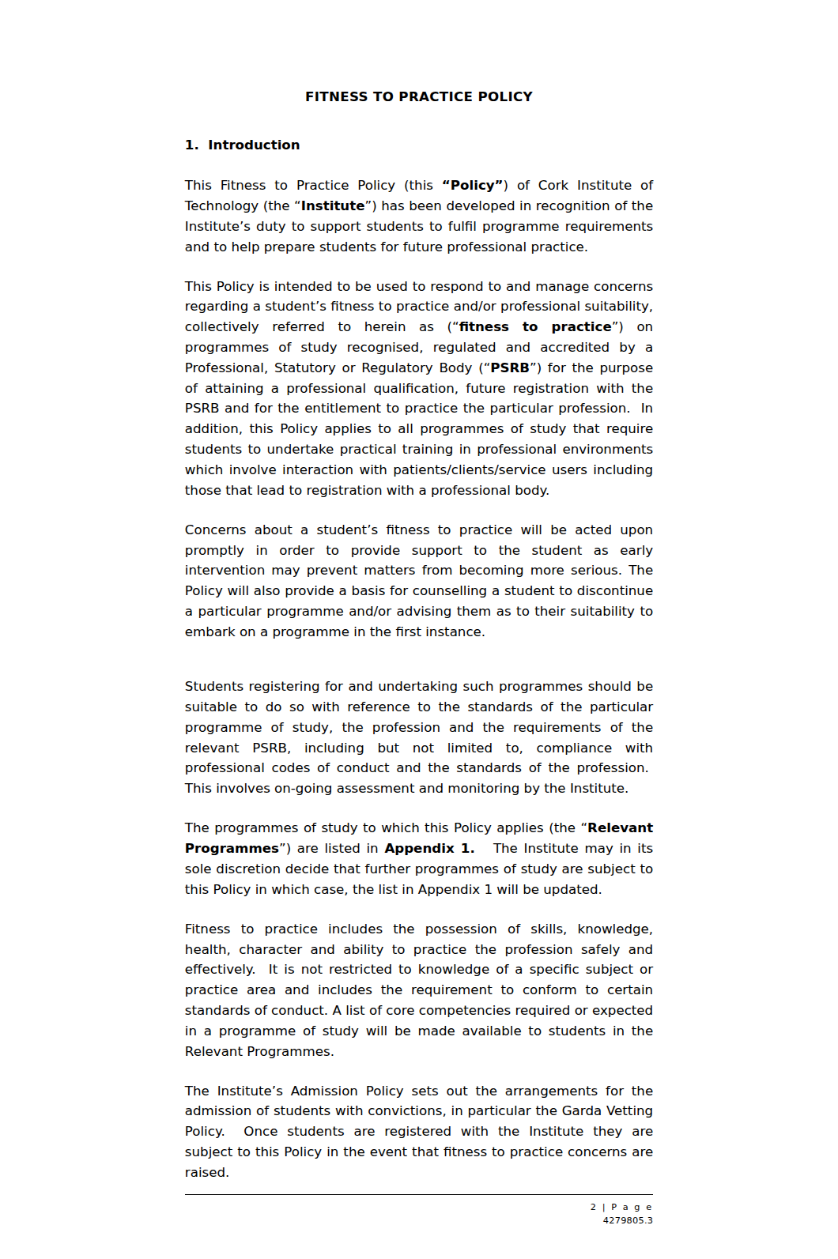FITNESS TO PRACTICE POLICY
1. Introduction
This Fitness to Practice Policy (this “Policy”) of Cork Institute of Technology (the “Institute”) has been developed in recognition of the Institute’s duty to support students to fulfil programme requirements and to help prepare students for future professional practice.
This Policy is intended to be used to respond to and manage concerns regarding a student’s fitness to practice and/or professional suitability, collectively referred to herein as (“fitness to practice”) on programmes of study recognised, regulated and accredited by a Professional, Statutory or Regulatory Body (“PSRB”) for the purpose of attaining a professional qualification, future registration with the PSRB and for the entitlement to practice the particular profession. In addition, this Policy applies to all programmes of study that require students to undertake practical training in professional environments which involve interaction with patients/clients/service users including those that lead to registration with a professional body.
Concerns about a student’s fitness to practice will be acted upon promptly in order to provide support to the student as early intervention may prevent matters from becoming more serious. The Policy will also provide a basis for counselling a student to discontinue a particular programme and/or advising them as to their suitability to embark on a programme in the first instance.
Students registering for and undertaking such programmes should be suitable to do so with reference to the standards of the particular programme of study, the profession and the requirements of the relevant PSRB, including but not limited to, compliance with professional codes of conduct and the standards of the profession. This involves on-going assessment and monitoring by the Institute.
The programmes of study to which this Policy applies (the “Relevant Programmes”) are listed in Appendix 1. The Institute may in its sole discretion decide that further programmes of study are subject to this Policy in which case, the list in Appendix 1 will be updated.
Fitness to practice includes the possession of skills, knowledge, health, character and ability to practice the profession safely and effectively. It is not restricted to knowledge of a specific subject or practice area and includes the requirement to conform to certain standards of conduct. A list of core competencies required or expected in a programme of study will be made available to students in the Relevant Programmes.
The Institute’s Admission Policy sets out the arrangements for the admission of students with convictions, in particular the Garda Vetting Policy. Once students are registered with the Institute they are subject to this Policy in the event that fitness to practice concerns are raised.
2 | P a g e
4279805.3